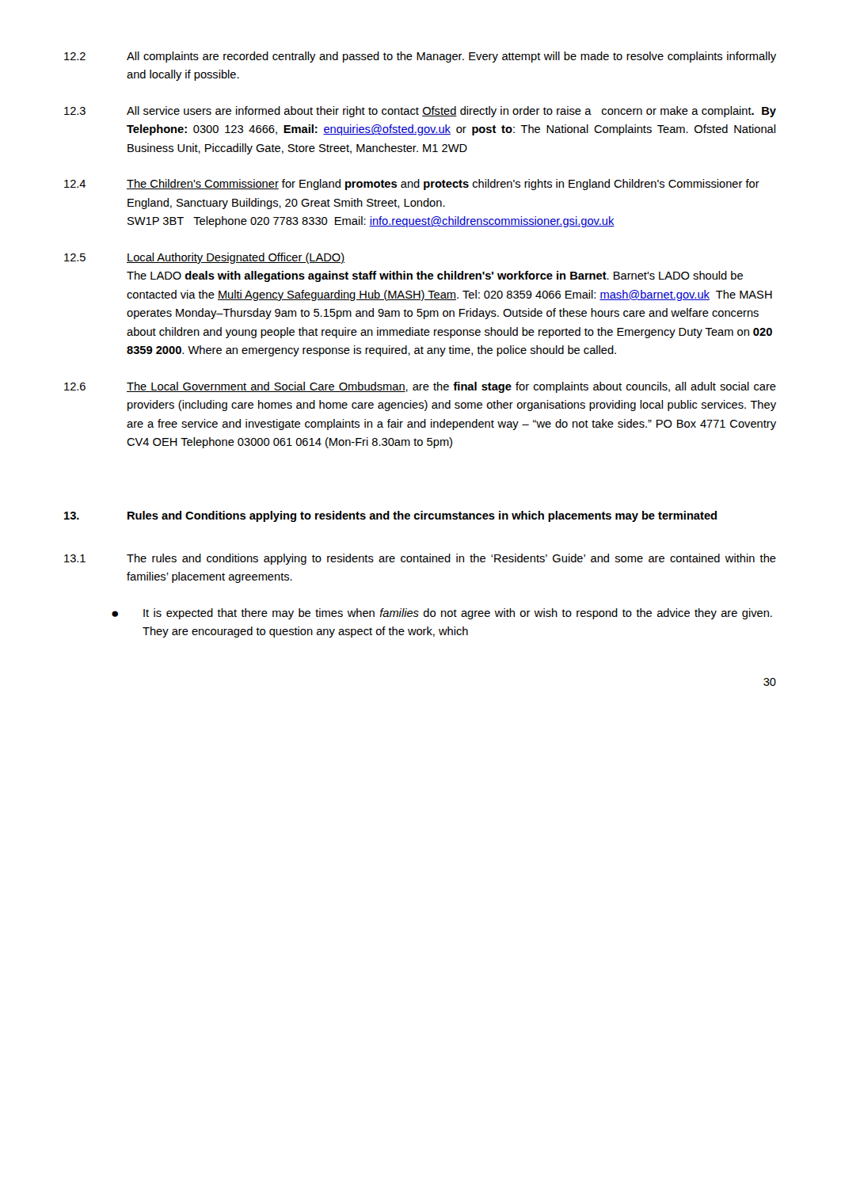12.2
All complaints are recorded centrally and passed to the Manager. Every attempt will be made to resolve complaints informally and locally if possible.
12.3
All service users are informed about their right to contact Ofsted directly in order to raise a concern or make a complaint. By Telephone: 0300 123 4666, Email: enquiries@ofsted.gov.uk or post to: The National Complaints Team. Ofsted National Business Unit, Piccadilly Gate, Store Street, Manchester. M1 2WD
12.4
The Children's Commissioner for England promotes and protects children's rights in England Children's Commissioner for England, Sanctuary Buildings, 20 Great Smith Street, London.
SW1P 3BT Telephone 020 7783 8330 Email: info.request@childrenscommissioner.gsi.gov.uk
12.5
Local Authority Designated Officer (LADO)
The LADO deals with allegations against staff within the children's' workforce in Barnet. Barnet's LADO should be contacted via the Multi Agency Safeguarding Hub (MASH) Team. Tel: 020 8359 4066 Email: mash@barnet.gov.uk The MASH operates Monday–Thursday 9am to 5.15pm and 9am to 5pm on Fridays. Outside of these hours care and welfare concerns about children and young people that require an immediate response should be reported to the Emergency Duty Team on 020 8359 2000. Where an emergency response is required, at any time, the police should be called.
12.6
The Local Government and Social Care Ombudsman, are the final stage for complaints about councils, all adult social care providers (including care homes and home care agencies) and some other organisations providing local public services. They are a free service and investigate complaints in a fair and independent way – “we do not take sides.” PO Box 4771 Coventry CV4 OEH Telephone 03000 061 0614 (Mon-Fri 8.30am to 5pm)
13.
Rules and Conditions applying to residents and the circumstances in which placements may be terminated
13.1
The rules and conditions applying to residents are contained in the ‘Residents’ Guide’ and some are contained within the families’ placement agreements.
●
It is expected that there may be times when families do not agree with or wish to respond to the advice they are given. They are encouraged to question any aspect of the work, which
30